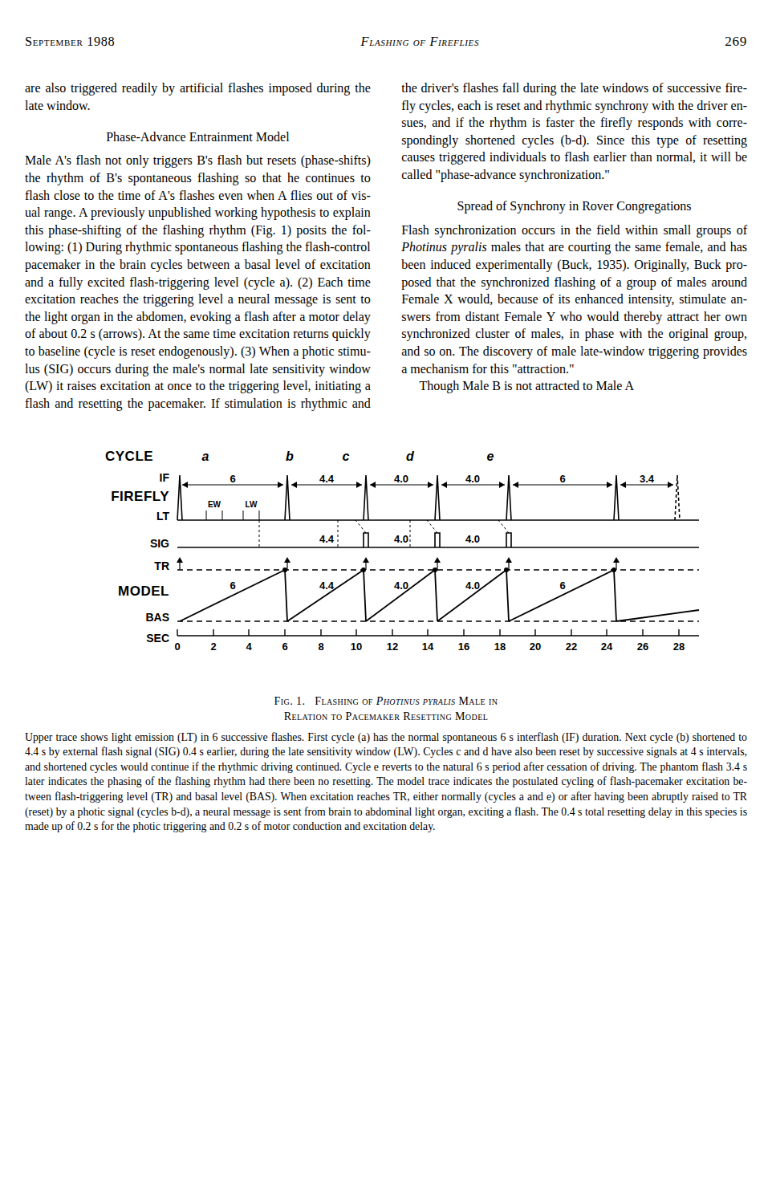September 1988 Flashing of Fireflies 269
are also triggered readily by artificial flashes imposed during the late window.
Phase-Advance Entrainment Model
Male A's flash not only triggers B's flash but resets (phase-shifts) the rhythm of B's spontaneous flashing so that he continues to flash close to the time of A's flashes even when A flies out of visual range. A previously unpublished working hypothesis to explain this phase-shifting of the flashing rhythm (Fig. 1) posits the following: (1) During rhythmic spontaneous flashing the flash-control pacemaker in the brain cycles between a basal level of excitation and a fully excited flash-triggering level (cycle a). (2) Each time excitation reaches the triggering level a neural message is sent to the light organ in the abdomen, evoking a flash after a motor delay of about 0.2 s (arrows). At the same time excitation returns quickly to baseline (cycle is reset endogenously). (3) When a photic stimulus (SIG) occurs during the male's normal late sensitivity window (LW) it raises excitation at once to the triggering level, initiating a flash and resetting the pacemaker. If stimulation is rhythmic and the driver's flashes fall during the late windows of successive firefly cycles, each is reset and rhythmic synchrony with the driver ensues, and if the rhythm is faster the firefly responds with correspondingly shortened cycles (b-d). Since this type of resetting causes triggered individuals to flash earlier than normal, it will be called "phase-advance synchronization."
Spread of Synchrony in Rover Congregations
Flash synchronization occurs in the field within small groups of Photinus pyralis males that are courting the same female, and has been induced experimentally (Buck, 1935). Originally, Buck proposed that the synchronized flashing of a group of males around Female X would, because of its enhanced intensity, stimulate answers from distant Female Y who would thereby attract her own synchronized cluster of males, in phase with the original group, and so on. The discovery of male late-window triggering provides a mechanism for this "attraction."
Though Male B is not attracted to Male A
CYCLE a b c d e IF FIREFLY LT SIG TR MODEL BAS SEC 6 4.4 4.0 4.0 6 3.4 EW LW 4.4 4.0 4.0 6 4.4 4.0 4.0 6 0 2 4 6 8 10 12 14 16 18 20 22 24 26 28
Fig. 1. Flashing of Photinus pyralis Male in
Relation to Pacemaker Resetting Model Upper trace shows light emission (LT) in 6 successive flashes. First cycle (a) has the normal spontaneous 6 s interflash (IF) duration. Next cycle (b) shortened to 4.4 s by external flash signal (SIG) 0.4 s earlier, during the late sensitivity window (LW). Cycles c and d have also been reset by successive signals at 4 s intervals, and shortened cycles would continue if the rhythmic driving continued. Cycle e reverts to the natural 6 s period after cessation of driving. The phantom flash 3.4 s later indicates the phasing of the flashing rhythm had there been no resetting. The model trace indicates the postulated cycling of flash-pacemaker excitation between flash-triggering level (TR) and basal level (BAS). When excitation reaches TR, either normally (cycles a and e) or after having been abruptly raised to TR (reset) by a photic signal (cycles b-d), a neural message is sent from brain to abdominal light organ, exciting a flash. The 0.4 s total resetting delay in this species is made up of 0.2 s for the photic triggering and 0.2 s of motor conduction and excitation delay.